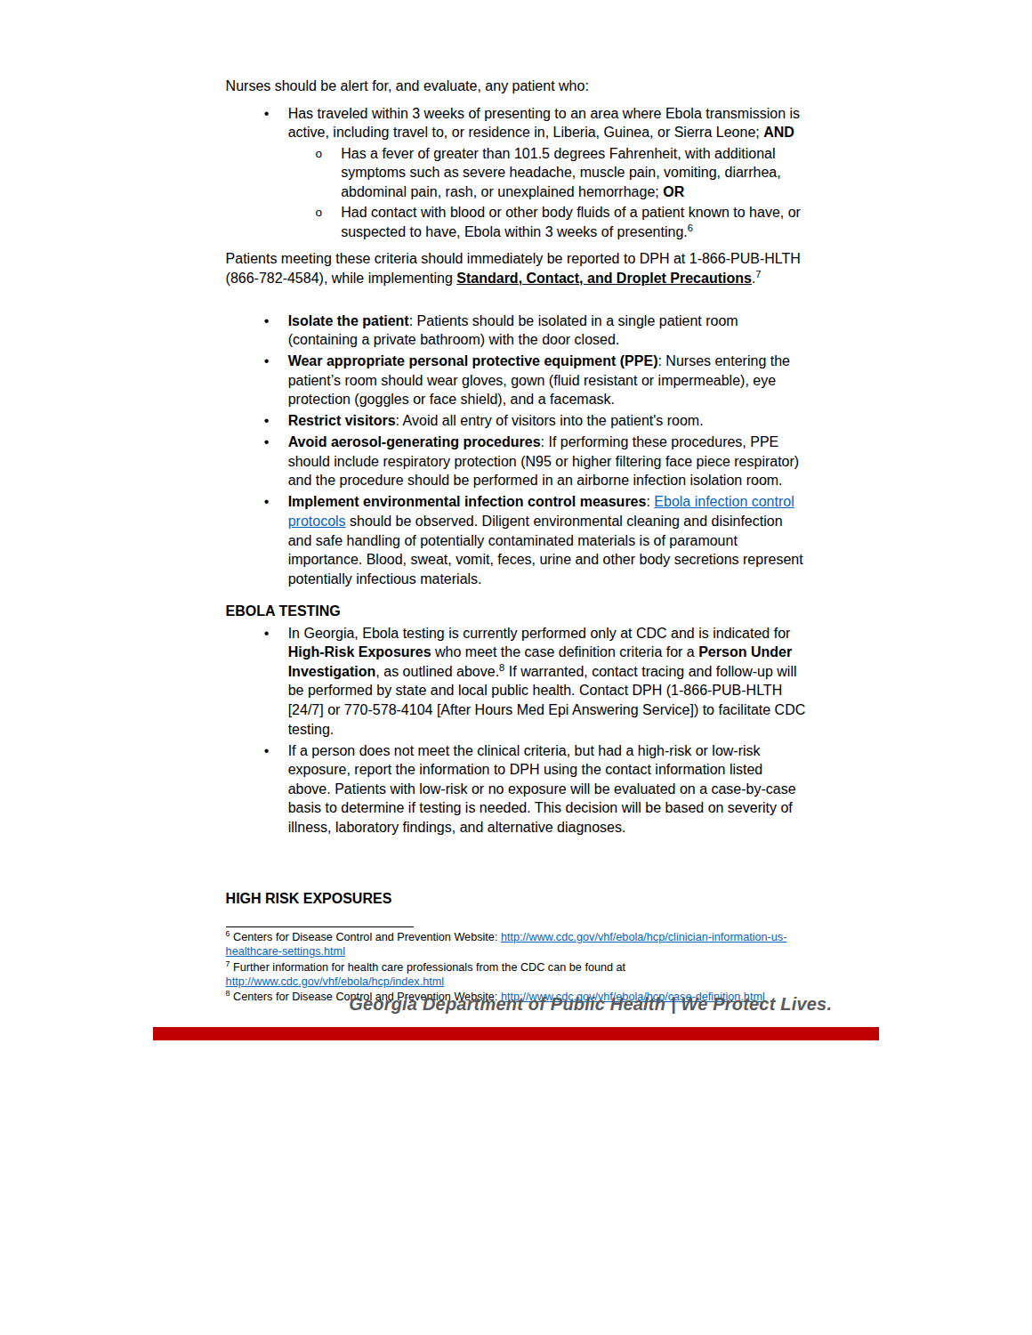Nurses should be alert for, and evaluate, any patient who:
Has traveled within 3 weeks of presenting to an area where Ebola transmission is active, including travel to, or residence in, Liberia, Guinea, or Sierra Leone; AND
Has a fever of greater than 101.5 degrees Fahrenheit, with additional symptoms such as severe headache, muscle pain, vomiting, diarrhea, abdominal pain, rash, or unexplained hemorrhage; OR
Had contact with blood or other body fluids of a patient known to have, or suspected to have, Ebola within 3 weeks of presenting.6
Patients meeting these criteria should immediately be reported to DPH at 1-866-PUB-HLTH (866-782-4584), while implementing Standard, Contact, and Droplet Precautions.7
Isolate the patient: Patients should be isolated in a single patient room (containing a private bathroom) with the door closed.
Wear appropriate personal protective equipment (PPE): Nurses entering the patient’s room should wear gloves, gown (fluid resistant or impermeable), eye protection (goggles or face shield), and a facemask.
Restrict visitors: Avoid all entry of visitors into the patient's room.
Avoid aerosol-generating procedures: If performing these procedures, PPE should include respiratory protection (N95 or higher filtering face piece respirator) and the procedure should be performed in an airborne infection isolation room.
Implement environmental infection control measures: Ebola infection control protocols should be observed. Diligent environmental cleaning and disinfection and safe handling of potentially contaminated materials is of paramount importance. Blood, sweat, vomit, feces, urine and other body secretions represent potentially infectious materials.
EBOLA TESTING
In Georgia, Ebola testing is currently performed only at CDC and is indicated for High-Risk Exposures who meet the case definition criteria for a Person Under Investigation, as outlined above.8 If warranted, contact tracing and follow-up will be performed by state and local public health. Contact DPH (1-866-PUB-HLTH [24/7] or 770-578-4104 [After Hours Med Epi Answering Service]) to facilitate CDC testing.
If a person does not meet the clinical criteria, but had a high-risk or low-risk exposure, report the information to DPH using the contact information listed above. Patients with low-risk or no exposure will be evaluated on a case-by-case basis to determine if testing is needed. This decision will be based on severity of illness, laboratory findings, and alternative diagnoses.
HIGH RISK EXPOSURES
6 Centers for Disease Control and Prevention Website: http://www.cdc.gov/vhf/ebola/hcp/clinician-information-us-healthcare-settings.html
7 Further information for health care professionals from the CDC can be found at http://www.cdc.gov/vhf/ebola/hcp/index.html
8 Centers for Disease Control and Prevention Website: http://www.cdc.gov/vhf/ebola/hcp/case-definition.html
Georgia Department of Public Health | We Protect Lives.